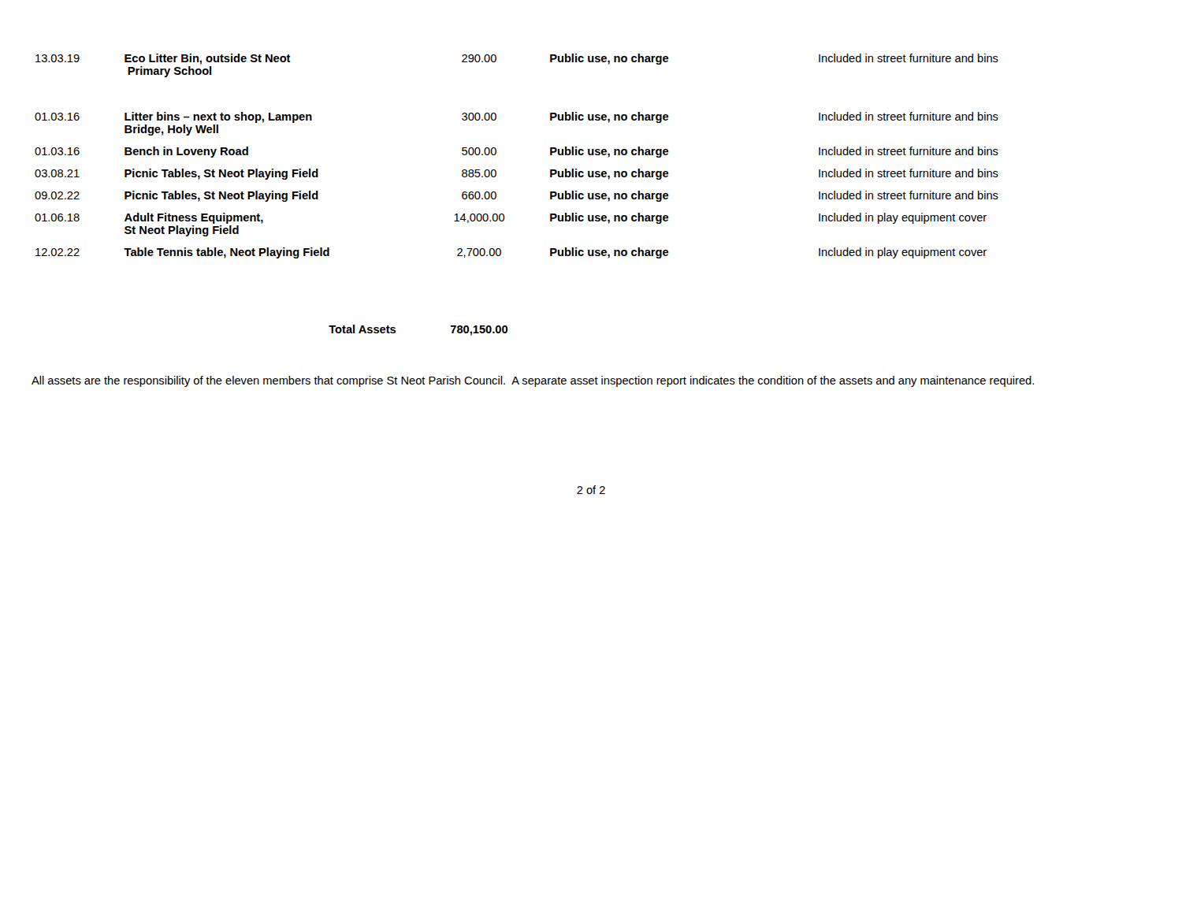| 13.03.19 | Eco Litter Bin, outside St Neot Primary School | 290.00 | Public use, no charge | Included in street furniture and bins |
| 01.03.16 | Litter bins – next to shop, Lampen Bridge, Holy Well | 300.00 | Public use, no charge | Included in street furniture and bins |
| 01.03.16 | Bench in Loveny Road | 500.00 | Public use, no charge | Included in street furniture and bins |
| 03.08.21 | Picnic Tables, St Neot Playing Field | 885.00 | Public use, no charge | Included in street furniture and bins |
| 09.02.22 | Picnic Tables, St Neot Playing Field | 660.00 | Public use, no charge | Included in street furniture and bins |
| 01.06.18 | Adult Fitness Equipment, St Neot Playing Field | 14,000.00 | Public use, no charge | Included in play equipment cover |
| 12.02.22 | Table Tennis table, Neot Playing Field | 2,700.00 | Public use, no charge | Included in play equipment cover |
| | Total Assets | 780,150.00 | | |
All assets are the responsibility of the eleven members that comprise St Neot Parish Council. A separate asset inspection report indicates the condition of the assets and any maintenance required.
2 of 2